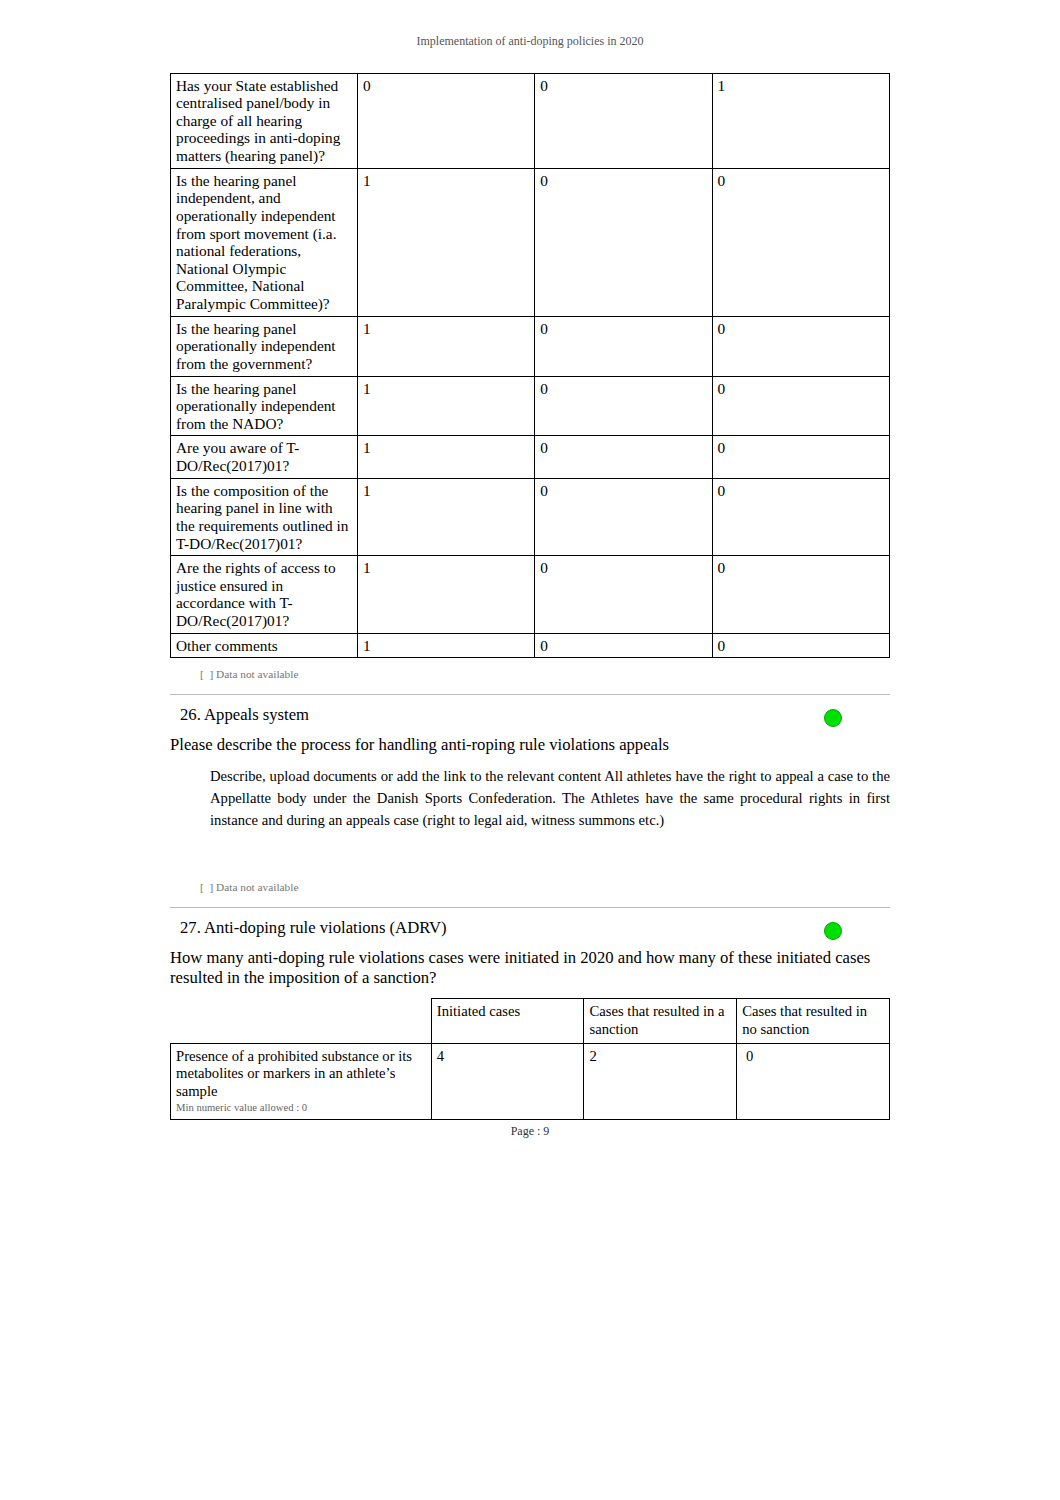Implementation of anti-doping policies in 2020
| Has your State established centralised panel/body in charge of all hearing proceedings in anti-doping matters (hearing panel)? | 0 | 0 | 1 |
| Is the hearing panel independent, and operationally independent from sport movement (i.a. national federations, National Olympic Committee, National Paralympic Committee)? | 1 | 0 | 0 |
| Is the hearing panel operationally independent from the government? | 1 | 0 | 0 |
| Is the hearing panel operationally independent from the NADO? | 1 | 0 | 0 |
| Are you aware of T-DO/Rec(2017)01? | 1 | 0 | 0 |
| Is the composition of the hearing panel in line with the requirements outlined in T-DO/Rec(2017)01? | 1 | 0 | 0 |
| Are the rights of access to justice ensured in accordance with T-DO/Rec(2017)01? | 1 | 0 | 0 |
| Other comments | 1 | 0 | 0 |
[ ] Data not available
26. Appeals system
Please describe the process for handling anti-roping rule violations appeals
Describe, upload documents or add the link to the relevant content All athletes have the right to appeal a case to the Appellatte body under the Danish Sports Confederation. The Athletes have the same procedural rights in first instance and during an appeals case (right to legal aid, witness summons etc.)
[ ] Data not available
27. Anti-doping rule violations (ADRV)
How many anti-doping rule violations cases were initiated in 2020 and how many of these initiated cases resulted in the imposition of a sanction?
| | Initiated cases | Cases that resulted in a sanction | Cases that resulted in no sanction |
| Presence of a prohibited substance or its metabolites or markers in an athlete’s sample Min numeric value allowed : 0 | 4 | 2 | 0 |
Page : 9